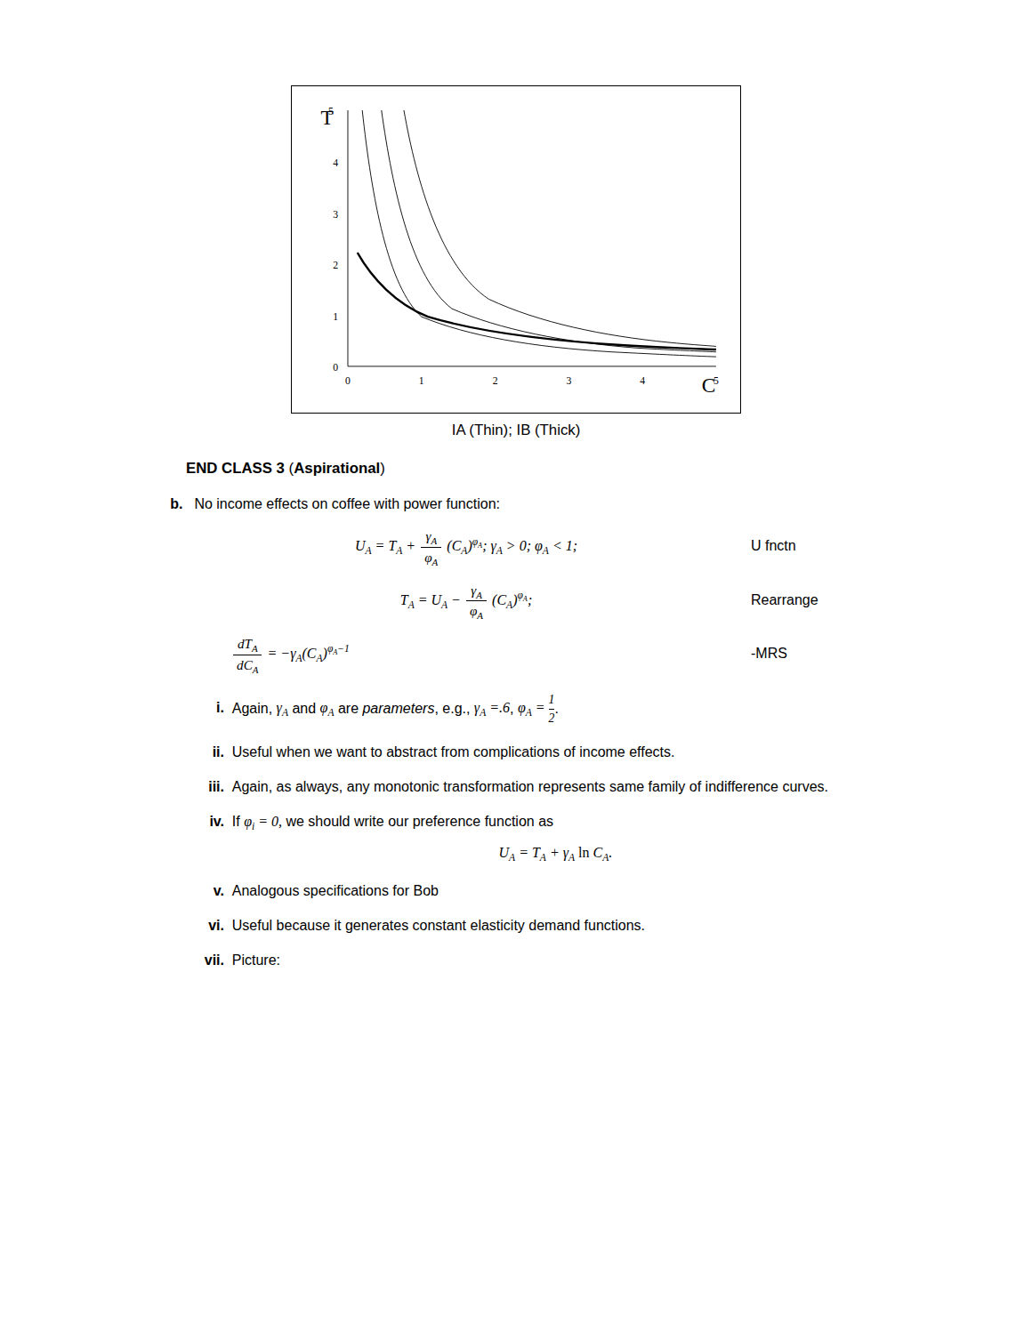T C 5 4 3 2 1 0 0 1 2 3 4 5
IA (Thin); IB (Thick)
END CLASS 3 (Aspirational)
b. No income effects on coffee with power function:
UA = TA + γA φA (CA)φA; γA > 0; φA < 1;
U fnctn
TA = UA − γA φA (CA)φA;
Rearrange
dTA dCA = −γA(CA)φA−1
-MRS
i. Again, γA and φA are parameters, e.g., γA =.6, φA = 12.
ii. Useful when we want to abstract from complications of income effects.
iii. Again, as always, any monotonic transformation represents same family of indifference curves.
iv. If φi = 0, we should write our preference function as
UA = TA + γA ln CA.
v. Analogous specifications for Bob
vi. Useful because it generates constant elasticity demand functions.
vii. Picture: